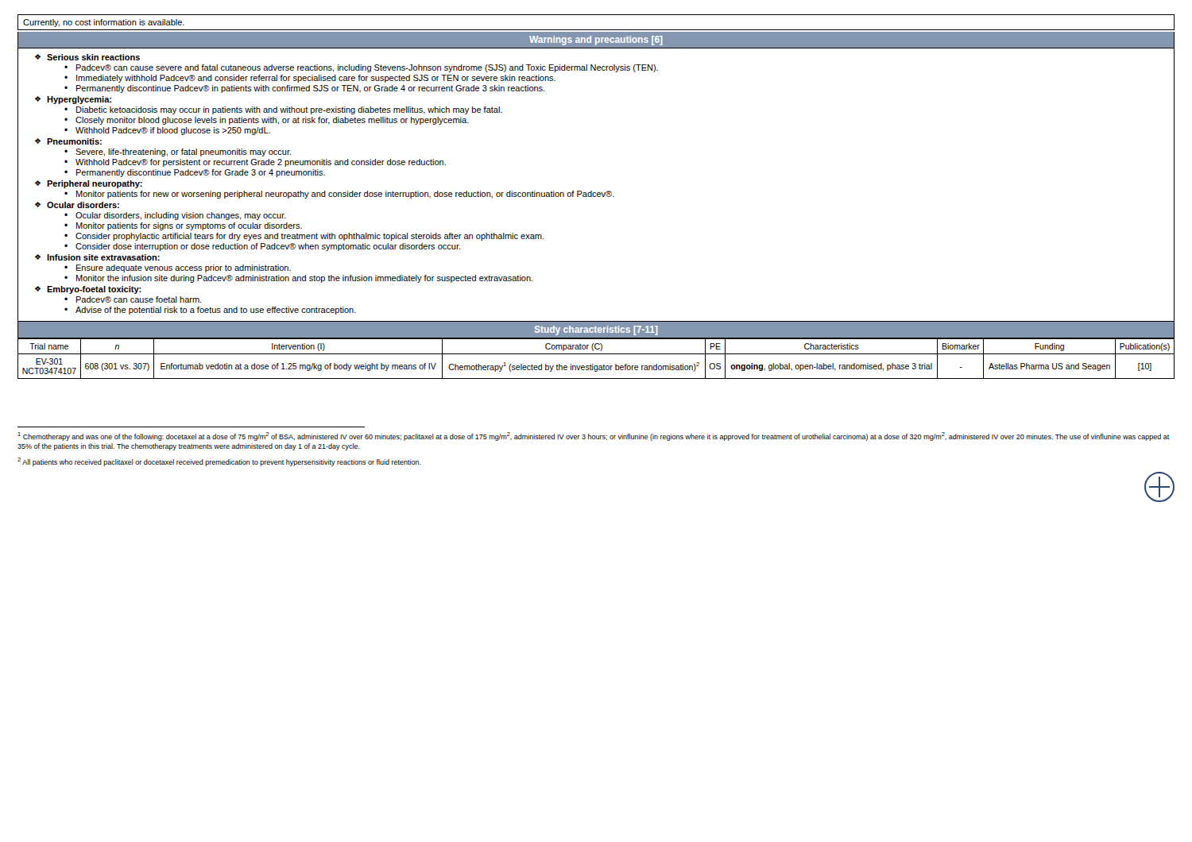Currently, no cost information is available.
Warnings and precautions [6]
Serious skin reactions
Padcev® can cause severe and fatal cutaneous adverse reactions, including Stevens-Johnson syndrome (SJS) and Toxic Epidermal Necrolysis (TEN).
Immediately withhold Padcev® and consider referral for specialised care for suspected SJS or TEN or severe skin reactions.
Permanently discontinue Padcev® in patients with confirmed SJS or TEN, or Grade 4 or recurrent Grade 3 skin reactions.
Hyperglycemia:
Diabetic ketoacidosis may occur in patients with and without pre-existing diabetes mellitus, which may be fatal.
Closely monitor blood glucose levels in patients with, or at risk for, diabetes mellitus or hyperglycemia.
Withhold Padcev® if blood glucose is >250 mg/dL.
Pneumonitis:
Severe, life-threatening, or fatal pneumonitis may occur.
Withhold Padcev® for persistent or recurrent Grade 2 pneumonitis and consider dose reduction.
Permanently discontinue Padcev® for Grade 3 or 4 pneumonitis.
Peripheral neuropathy:
Monitor patients for new or worsening peripheral neuropathy and consider dose interruption, dose reduction, or discontinuation of Padcev®.
Ocular disorders:
Ocular disorders, including vision changes, may occur.
Monitor patients for signs or symptoms of ocular disorders.
Consider prophylactic artificial tears for dry eyes and treatment with ophthalmic topical steroids after an ophthalmic exam.
Consider dose interruption or dose reduction of Padcev® when symptomatic ocular disorders occur.
Infusion site extravasation:
Ensure adequate venous access prior to administration.
Monitor the infusion site during Padcev® administration and stop the infusion immediately for suspected extravasation.
Embryo-foetal toxicity:
Padcev® can cause foetal harm.
Advise of the potential risk to a foetus and to use effective contraception.
Study characteristics [7-11]
| Trial name | n | Intervention (I) | Comparator (C) | PE | Characteristics | Biomarker | Funding | Publication(s) |
| --- | --- | --- | --- | --- | --- | --- | --- | --- |
| EV-301 NCT03474107 | 608 (301 vs. 307) | Enfortumab vedotin at a dose of 1.25 mg/kg of body weight by means of IV | Chemotherapy 1 (selected by the investigator before randomisation) 2 | OS | ongoing , global, open-label, randomised, phase 3 trial | - | Astellas Pharma US and Seagen | [10] |
1 Chemotherapy and was one of the following: docetaxel at a dose of 75 mg/m2 of BSA, administered IV over 60 minutes; paclitaxel at a dose of 175 mg/m2, administered IV over 3 hours; or vinflunine (in regions where it is approved for treatment of urothelial carcinoma) at a dose of 320 mg/m2, administered IV over 20 minutes. The use of vinflunine was capped at 35% of the patients in this trial. The chemotherapy treatments were administered on day 1 of a 21-day cycle.
2 All patients who received paclitaxel or docetaxel received premedication to prevent hypersensitivity reactions or fluid retention.